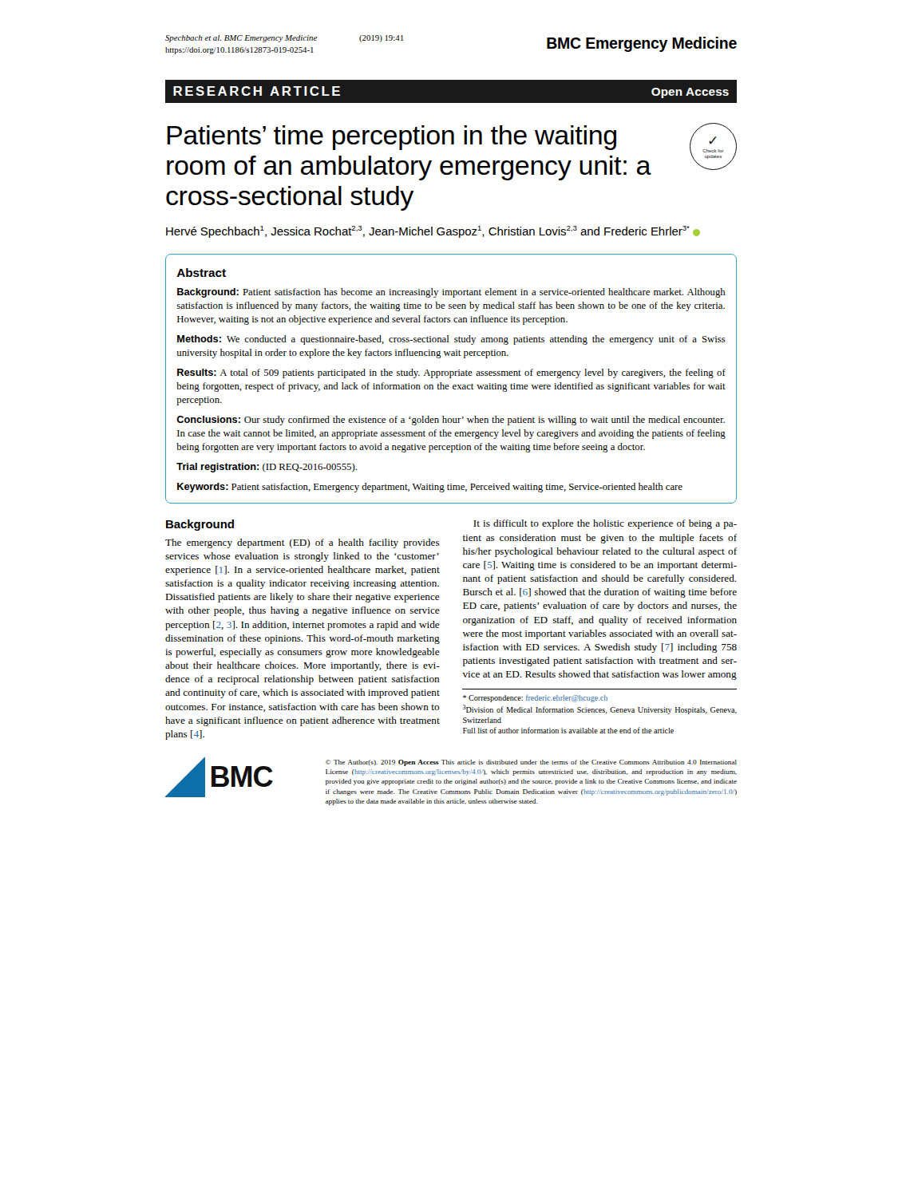Spechbach et al. BMC Emergency Medicine (2019) 19:41
https://doi.org/10.1186/s12873-019-0254-1
BMC Emergency Medicine
RESEARCH ARTICLE
Open Access
Patients’ time perception in the waiting room of an ambulatory emergency unit: a cross-sectional study
✓
Check for
updates
Hervé Spechbach1, Jessica Rochat2,3, Jean-Michel Gaspoz1, Christian Lovis2,3 and Frederic Ehrler3*
Abstract
Background: Patient satisfaction has become an increasingly important element in a service-oriented healthcare market. Although satisfaction is influenced by many factors, the waiting time to be seen by medical staff has been shown to be one of the key criteria. However, waiting is not an objective experience and several factors can influence its perception.
Methods: We conducted a questionnaire-based, cross-sectional study among patients attending the emergency unit of a Swiss university hospital in order to explore the key factors influencing wait perception.
Results: A total of 509 patients participated in the study. Appropriate assessment of emergency level by caregivers, the feeling of being forgotten, respect of privacy, and lack of information on the exact waiting time were identified as significant variables for wait perception.
Conclusions: Our study confirmed the existence of a ‘golden hour’ when the patient is willing to wait until the medical encounter. In case the wait cannot be limited, an appropriate assessment of the emergency level by caregivers and avoiding the patients of feeling being forgotten are very important factors to avoid a negative perception of the waiting time before seeing a doctor.
Trial registration: (ID REQ-2016-00555).
Keywords: Patient satisfaction, Emergency department, Waiting time, Perceived waiting time, Service-oriented health care
Background
The emergency department (ED) of a health facility provides services whose evaluation is strongly linked to the ‘customer’ experience [1]. In a service-oriented healthcare market, patient satisfaction is a quality indicator receiving increasing attention. Dissatisfied patients are likely to share their negative experience with other people, thus having a negative influence on service perception [2, 3]. In addition, internet promotes a rapid and wide dissemination of these opinions. This word-of-mouth marketing is powerful, especially as consumers grow more knowledgeable about their healthcare choices. More importantly, there is evidence of a reciprocal relationship between patient satisfaction and continuity of care, which is associated with improved patient outcomes. For instance, satisfaction with care has been shown to have a significant influence on patient adherence with treatment plans [4].
It is difficult to explore the holistic experience of being a patient as consideration must be given to the multiple facets of his/her psychological behaviour related to the cultural aspect of care [5]. Waiting time is considered to be an important determinant of patient satisfaction and should be carefully considered. Bursch et al. [6] showed that the duration of waiting time before ED care, patients’ evaluation of care by doctors and nurses, the organization of ED staff, and quality of received information were the most important variables associated with an overall satisfaction with ED services. A Swedish study [7] including 758 patients investigated patient satisfaction with treatment and service at an ED. Results showed that satisfaction was lower among
* Correspondence: frederic.ehrler@hcuge.ch
3Division of Medical Information Sciences, Geneva University Hospitals, Geneva, Switzerland
Full list of author information is available at the end of the article
BMC
© The Author(s). 2019 Open Access This article is distributed under the terms of the Creative Commons Attribution 4.0 International License (http://creativecommons.org/licenses/by/4.0/), which permits unrestricted use, distribution, and reproduction in any medium, provided you give appropriate credit to the original author(s) and the source, provide a link to the Creative Commons license, and indicate if changes were made. The Creative Commons Public Domain Dedication waiver (http://creativecommons.org/publicdomain/zero/1.0/) applies to the data made available in this article, unless otherwise stated.